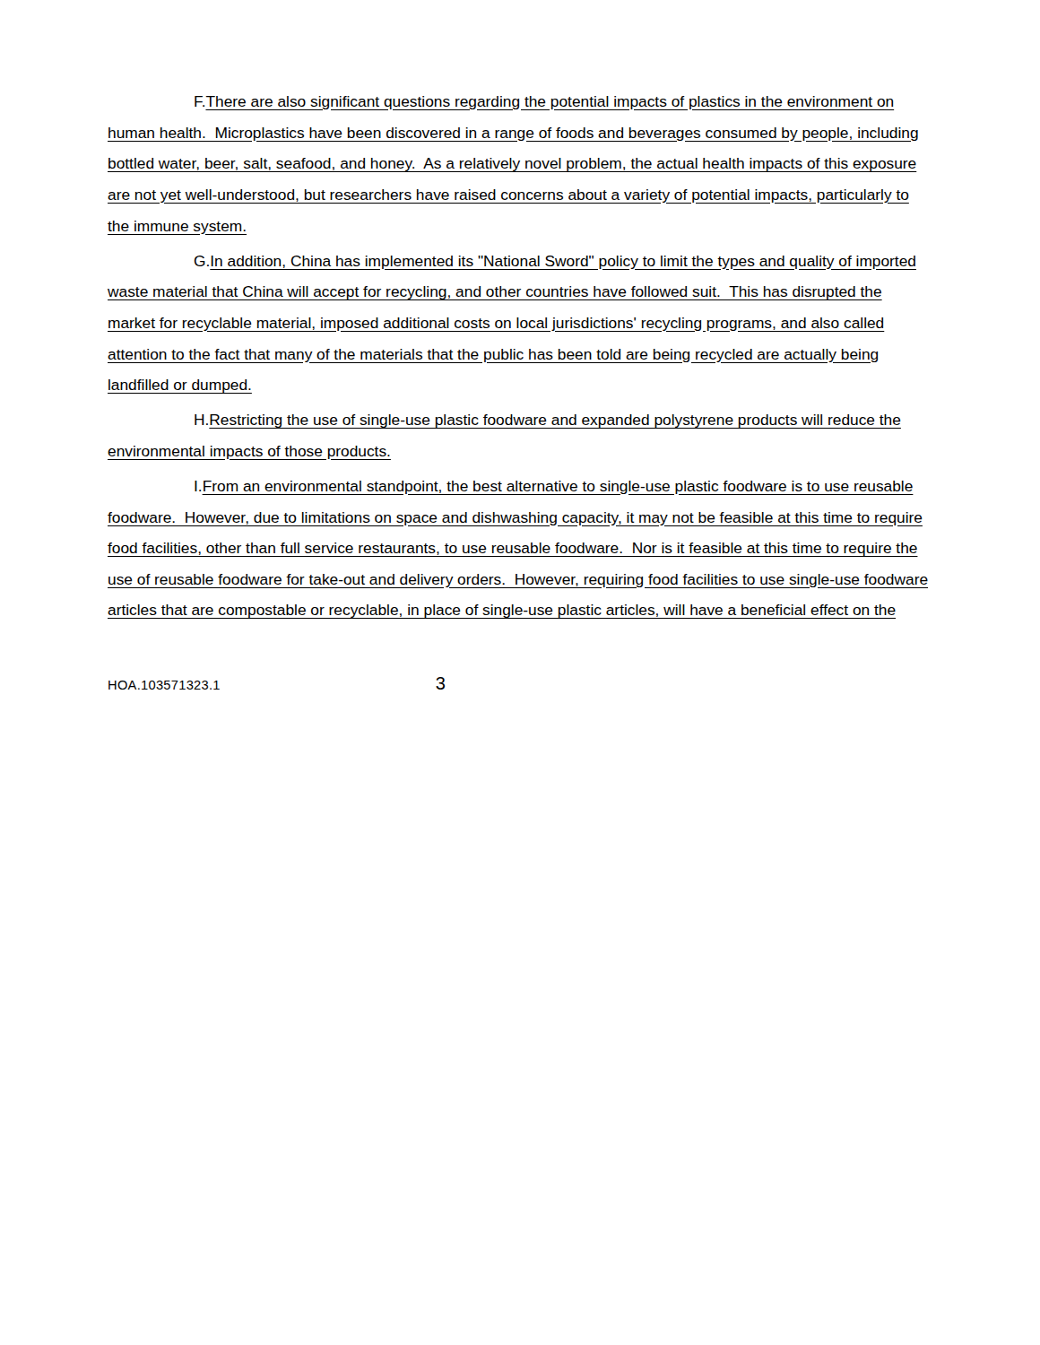F. There are also significant questions regarding the potential impacts of plastics in the environment on human health. Microplastics have been discovered in a range of foods and beverages consumed by people, including bottled water, beer, salt, seafood, and honey. As a relatively novel problem, the actual health impacts of this exposure are not yet well-understood, but researchers have raised concerns about a variety of potential impacts, particularly to the immune system.
G. In addition, China has implemented its "National Sword" policy to limit the types and quality of imported waste material that China will accept for recycling, and other countries have followed suit. This has disrupted the market for recyclable material, imposed additional costs on local jurisdictions' recycling programs, and also called attention to the fact that many of the materials that the public has been told are being recycled are actually being landfilled or dumped.
H. Restricting the use of single-use plastic foodware and expanded polystyrene products will reduce the environmental impacts of those products.
I. From an environmental standpoint, the best alternative to single-use plastic foodware is to use reusable foodware. However, due to limitations on space and dishwashing capacity, it may not be feasible at this time to require food facilities, other than full service restaurants, to use reusable foodware. Nor is it feasible at this time to require the use of reusable foodware for take-out and delivery orders. However, requiring food facilities to use single-use foodware articles that are compostable or recyclable, in place of single-use plastic articles, will have a beneficial effect on the
HOA.103571323.1 3